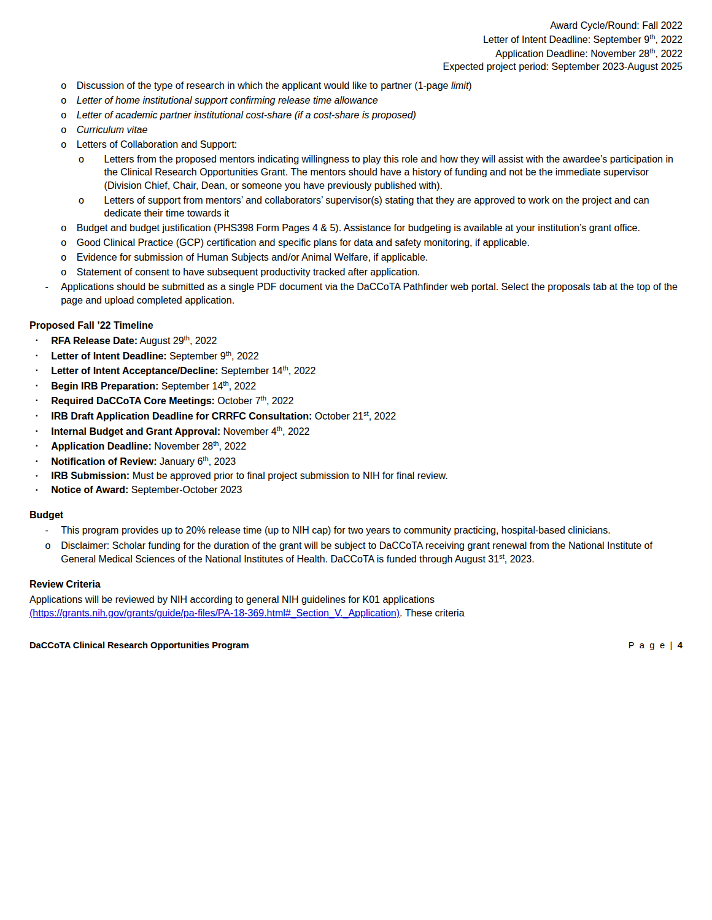Award Cycle/Round: Fall 2022
Letter of Intent Deadline: September 9th, 2022
Application Deadline: November 28th, 2022
Expected project period: September 2023-August 2025
Discussion of the type of research in which the applicant would like to partner (1-page limit)
Letter of home institutional support confirming release time allowance
Letter of academic partner institutional cost-share (if a cost-share is proposed)
Curriculum vitae
Letters of Collaboration and Support:
Letters from the proposed mentors indicating willingness to play this role and how they will assist with the awardee’s participation in the Clinical Research Opportunities Grant. The mentors should have a history of funding and not be the immediate supervisor (Division Chief, Chair, Dean, or someone you have previously published with).
Letters of support from mentors’ and collaborators’ supervisor(s) stating that they are approved to work on the project and can dedicate their time towards it
Budget and budget justification (PHS398 Form Pages 4 & 5). Assistance for budgeting is available at your institution’s grant office.
Good Clinical Practice (GCP) certification and specific plans for data and safety monitoring, if applicable.
Evidence for submission of Human Subjects and/or Animal Welfare, if applicable.
Statement of consent to have subsequent productivity tracked after application.
Applications should be submitted as a single PDF document via the DaCCoTA Pathfinder web portal. Select the proposals tab at the top of the page and upload completed application.
Proposed Fall ’22 Timeline
RFA Release Date: August 29th, 2022
Letter of Intent Deadline: September 9th, 2022
Letter of Intent Acceptance/Decline: September 14th, 2022
Begin IRB Preparation: September 14th, 2022
Required DaCCoTA Core Meetings: October 7th, 2022
IRB Draft Application Deadline for CRRFC Consultation: October 21st, 2022
Internal Budget and Grant Approval: November 4th, 2022
Application Deadline: November 28th, 2022
Notification of Review: January 6th, 2023
IRB Submission: Must be approved prior to final project submission to NIH for final review.
Notice of Award: September-October 2023
Budget
This program provides up to 20% release time (up to NIH cap) for two years to community practicing, hospital-based clinicians.
Disclaimer: Scholar funding for the duration of the grant will be subject to DaCCoTA receiving grant renewal from the National Institute of General Medical Sciences of the National Institutes of Health. DaCCoTA is funded through August 31st, 2023.
Review Criteria
Applications will be reviewed by NIH according to general NIH guidelines for K01 applications
(https://grants.nih.gov/grants/guide/pa-files/PA-18-369.html#_Section_V._Application). These criteria
DaCCoTA Clinical Research Opportunities Program
P a g e | 4